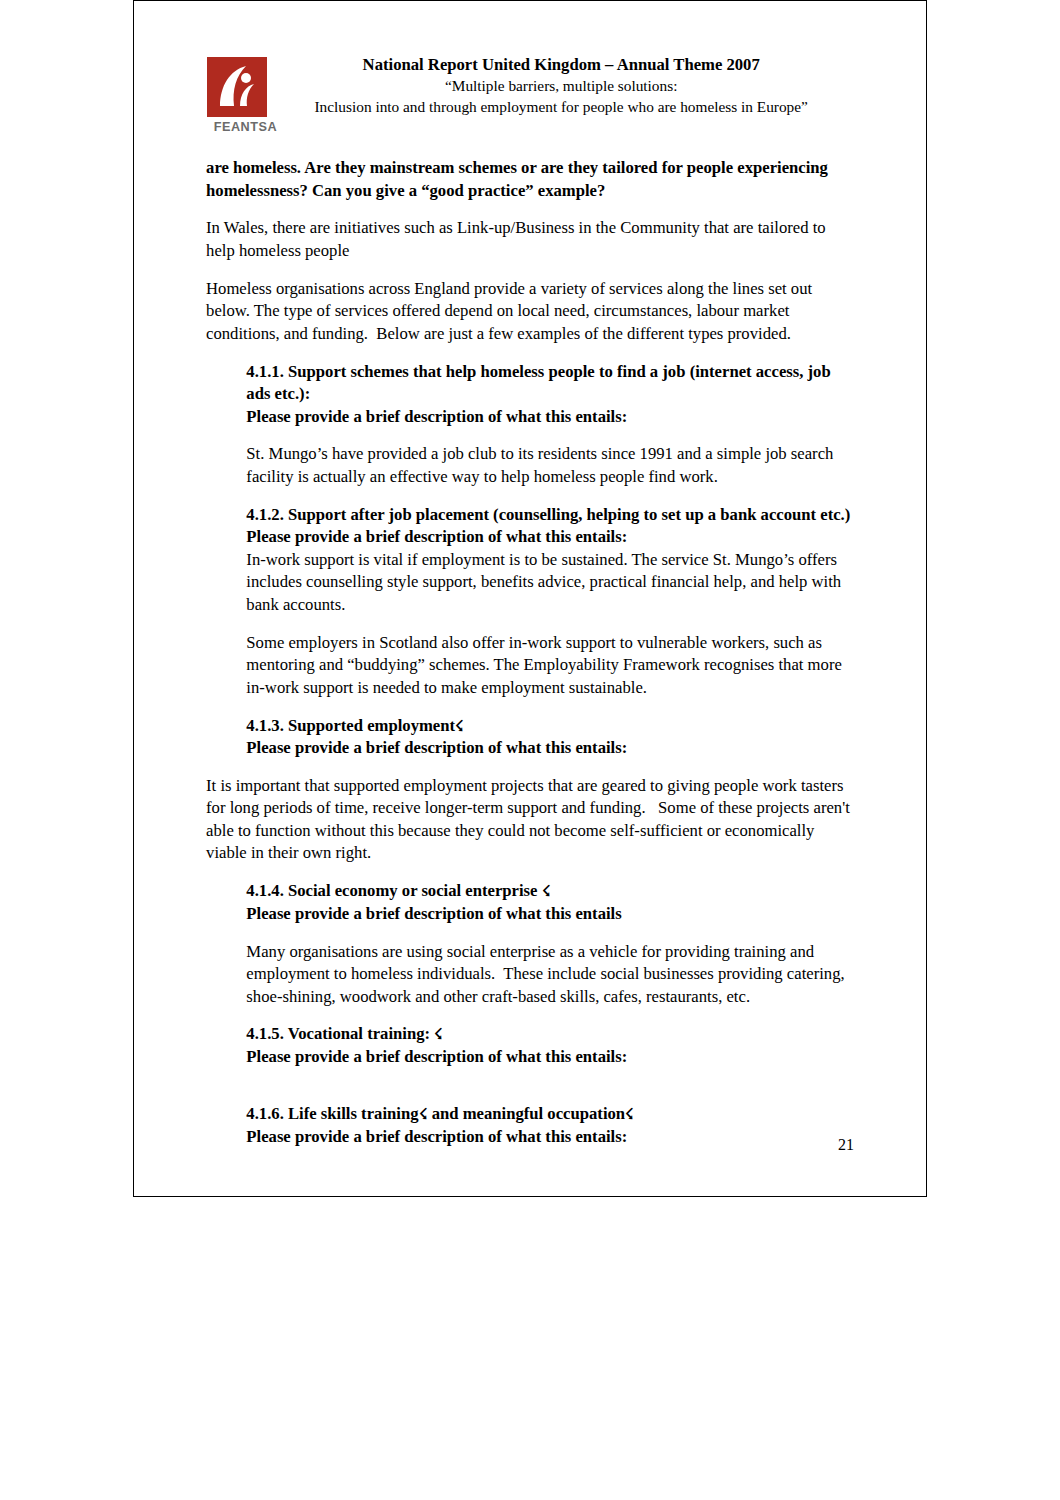FEANTSA
National Report United Kingdom – Annual Theme 2007
“Multiple barriers, multiple solutions:
Inclusion into and through employment for people who are homeless in Europe”
are homeless. Are they mainstream schemes or are they tailored for people experiencing homelessness? Can you give a “good practice” example?
In Wales, there are initiatives such as Link-up/Business in the Community that are tailored to help homeless people
Homeless organisations across England provide a variety of services along the lines set out below. The type of services offered depend on local need, circumstances, labour market conditions, and funding. Below are just a few examples of the different types provided.
4.1.1. Support schemes that help homeless people to find a job (internet access, job ads etc.):
Please provide a brief description of what this entails:
St. Mungo’s have provided a job club to its residents since 1991 and a simple job search facility is actually an effective way to help homeless people find work.
4.1.2. Support after job placement (counselling, helping to set up a bank account etc.)
Please provide a brief description of what this entails:
In-work support is vital if employment is to be sustained. The service St. Mungo’s offers includes counselling style support, benefits advice, practical financial help, and help with bank accounts.
Some employers in Scotland also offer in-work support to vulnerable workers, such as mentoring and “buddying” schemes. The Employability Framework recognises that more in-work support is needed to make employment sustainable.
4.1.3. Supported employment☇
Please provide a brief description of what this entails:
It is important that supported employment projects that are geared to giving people work tasters for long periods of time, receive longer-term support and funding. Some of these projects aren't able to function without this because they could not become self-sufficient or economically viable in their own right.
4.1.4. Social economy or social enterprise ☇
Please provide a brief description of what this entails
Many organisations are using social enterprise as a vehicle for providing training and employment to homeless individuals. These include social businesses providing catering, shoe-shining, woodwork and other craft-based skills, cafes, restaurants, etc.
4.1.5. Vocational training: ☇
Please provide a brief description of what this entails:
4.1.6. Life skills training☇ and meaningful occupation☇
Please provide a brief description of what this entails:
21